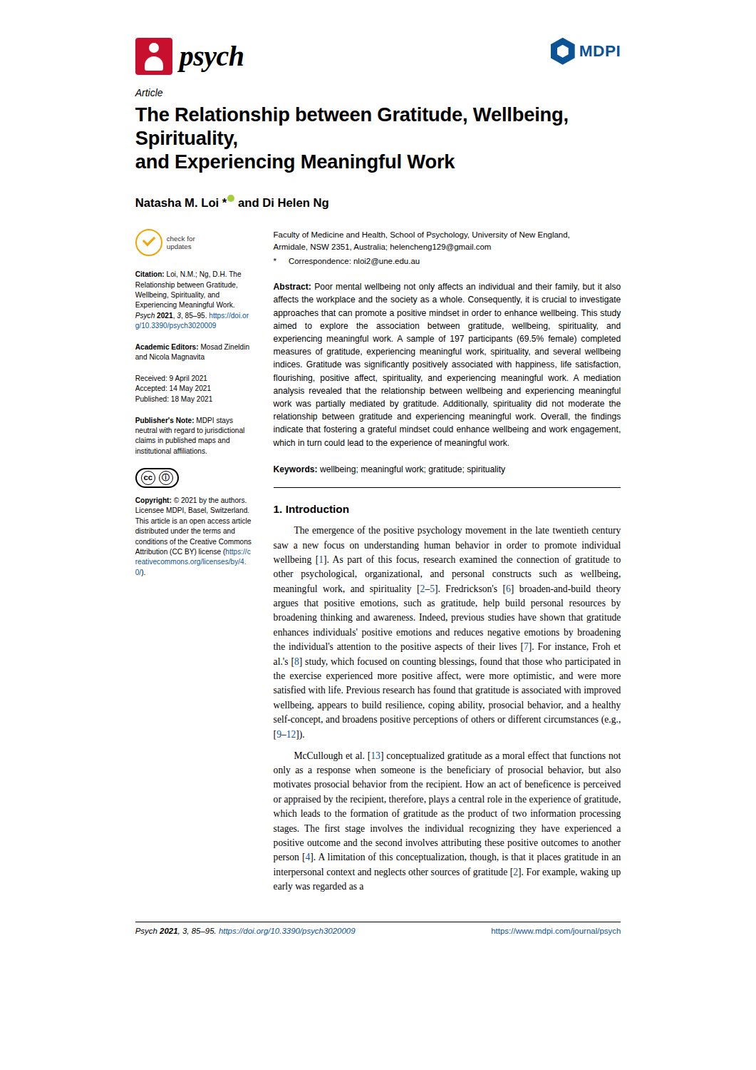psych
MDPI
Article
The Relationship between Gratitude, Wellbeing, Spirituality,
and Experiencing Meaningful Work
Natasha M. Loi * and Di Helen Ng
check for
updates
Citation: Loi, N.M.; Ng, D.H. The Relationship between Gratitude, Wellbeing, Spirituality, and Experiencing Meaningful Work. Psych 2021, 3, 85–95. https://doi.org/10.3390/psych3020009
Academic Editors: Mosad Zineldin and Nicola Magnavita
Received: 9 April 2021
Accepted: 14 May 2021
Published: 18 May 2021
Publisher's Note: MDPI stays neutral with regard to jurisdictional claims in published maps and institutional affiliations.
cc
ⓘ
Copyright: © 2021 by the authors. Licensee MDPI, Basel, Switzerland. This article is an open access article distributed under the terms and conditions of the Creative Commons Attribution (CC BY) license (https://creativecommons.org/licenses/by/4.0/).
Faculty of Medicine and Health, School of Psychology, University of New England,
Armidale, NSW 2351, Australia; helencheng129@gmail.com
* Correspondence: nloi2@une.edu.au
Abstract: Poor mental wellbeing not only affects an individual and their family, but it also affects the workplace and the society as a whole. Consequently, it is crucial to investigate approaches that can promote a positive mindset in order to enhance wellbeing. This study aimed to explore the association between gratitude, wellbeing, spirituality, and experiencing meaningful work. A sample of 197 participants (69.5% female) completed measures of gratitude, experiencing meaningful work, spirituality, and several wellbeing indices. Gratitude was significantly positively associated with happiness, life satisfaction, flourishing, positive affect, spirituality, and experiencing meaningful work. A mediation analysis revealed that the relationship between wellbeing and experiencing meaningful work was partially mediated by gratitude. Additionally, spirituality did not moderate the relationship between gratitude and experiencing meaningful work. Overall, the findings indicate that fostering a grateful mindset could enhance wellbeing and work engagement, which in turn could lead to the experience of meaningful work.
Keywords: wellbeing; meaningful work; gratitude; spirituality
1. Introduction
The emergence of the positive psychology movement in the late twentieth century saw a new focus on understanding human behavior in order to promote individual wellbeing [1]. As part of this focus, research examined the connection of gratitude to other psychological, organizational, and personal constructs such as wellbeing, meaningful work, and spirituality [2–5]. Fredrickson's [6] broaden-and-build theory argues that positive emotions, such as gratitude, help build personal resources by broadening thinking and awareness. Indeed, previous studies have shown that gratitude enhances individuals' positive emotions and reduces negative emotions by broadening the individual's attention to the positive aspects of their lives [7]. For instance, Froh et al.'s [8] study, which focused on counting blessings, found that those who participated in the exercise experienced more positive affect, were more optimistic, and were more satisfied with life. Previous research has found that gratitude is associated with improved wellbeing, appears to build resilience, coping ability, prosocial behavior, and a healthy self-concept, and broadens positive perceptions of others or different circumstances (e.g., [9–12]).
McCullough et al. [13] conceptualized gratitude as a moral effect that functions not only as a response when someone is the beneficiary of prosocial behavior, but also motivates prosocial behavior from the recipient. How an act of beneficence is perceived or appraised by the recipient, therefore, plays a central role in the experience of gratitude, which leads to the formation of gratitude as the product of two information processing stages. The first stage involves the individual recognizing they have experienced a positive outcome and the second involves attributing these positive outcomes to another person [4]. A limitation of this conceptualization, though, is that it places gratitude in an interpersonal context and neglects other sources of gratitude [2]. For example, waking up early was regarded as a
Psych 2021, 3, 85–95. https://doi.org/10.3390/psych3020009
https://www.mdpi.com/journal/psych